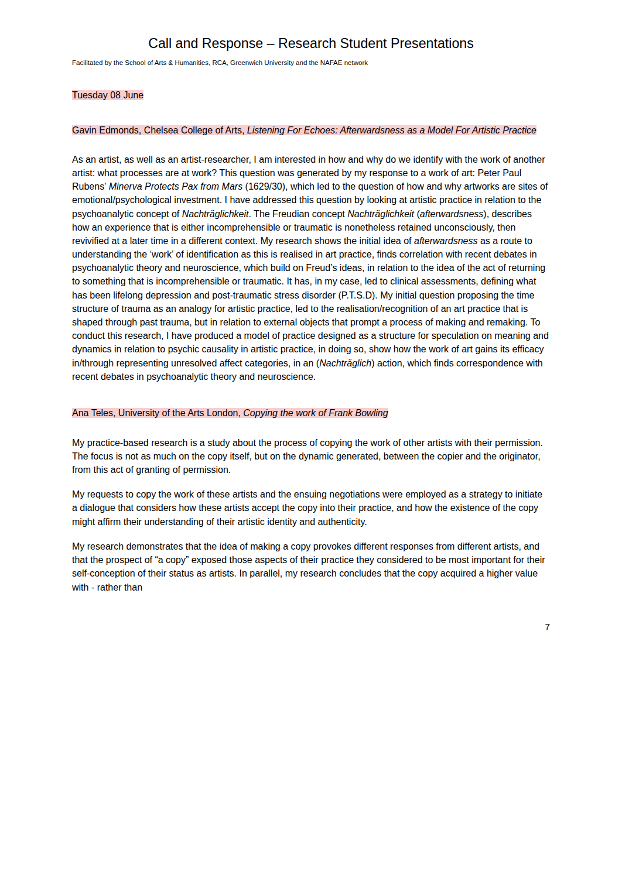Call and Response – Research Student Presentations
Facilitated by the School of Arts & Humanities, RCA, Greenwich University and the NAFAE network
Tuesday 08 June
Gavin Edmonds, Chelsea College of Arts, Listening For Echoes: Afterwardsness as a Model For Artistic Practice
As an artist, as well as an artist-researcher, I am interested in how and why do we identify with the work of another artist: what processes are at work? This question was generated by my response to a work of art: Peter Paul Rubens' Minerva Protects Pax from Mars (1629/30), which led to the question of how and why artworks are sites of emotional/psychological investment. I have addressed this question by looking at artistic practice in relation to the psychoanalytic concept of Nachträglichkeit. The Freudian concept Nachträglichkeit (afterwardsness), describes how an experience that is either incomprehensible or traumatic is nonetheless retained unconsciously, then revivified at a later time in a different context. My research shows the initial idea of afterwardsness as a route to understanding the ‘work’ of identification as this is realised in art practice, finds correlation with recent debates in psychoanalytic theory and neuroscience, which build on Freud’s ideas, in relation to the idea of the act of returning to something that is incomprehensible or traumatic. It has, in my case, led to clinical assessments, defining what has been lifelong depression and post-traumatic stress disorder (P.T.S.D). My initial question proposing the time structure of trauma as an analogy for artistic practice, led to the realisation/recognition of an art practice that is shaped through past trauma, but in relation to external objects that prompt a process of making and remaking. To conduct this research, I have produced a model of practice designed as a structure for speculation on meaning and dynamics in relation to psychic causality in artistic practice, in doing so, show how the work of art gains its efficacy in/through representing unresolved affect categories, in an (Nachträglich) action, which finds correspondence with recent debates in psychoanalytic theory and neuroscience.
Ana Teles, University of the Arts London, Copying the work of Frank Bowling
My practice-based research is a study about the process of copying the work of other artists with their permission. The focus is not as much on the copy itself, but on the dynamic generated, between the copier and the originator, from this act of granting of permission.
My requests to copy the work of these artists and the ensuing negotiations were employed as a strategy to initiate a dialogue that considers how these artists accept the copy into their practice, and how the existence of the copy might affirm their understanding of their artistic identity and authenticity.
My research demonstrates that the idea of making a copy provokes different responses from different artists, and that the prospect of “a copy” exposed those aspects of their practice they considered to be most important for their self-conception of their status as artists. In parallel, my research concludes that the copy acquired a higher value with - rather than
7